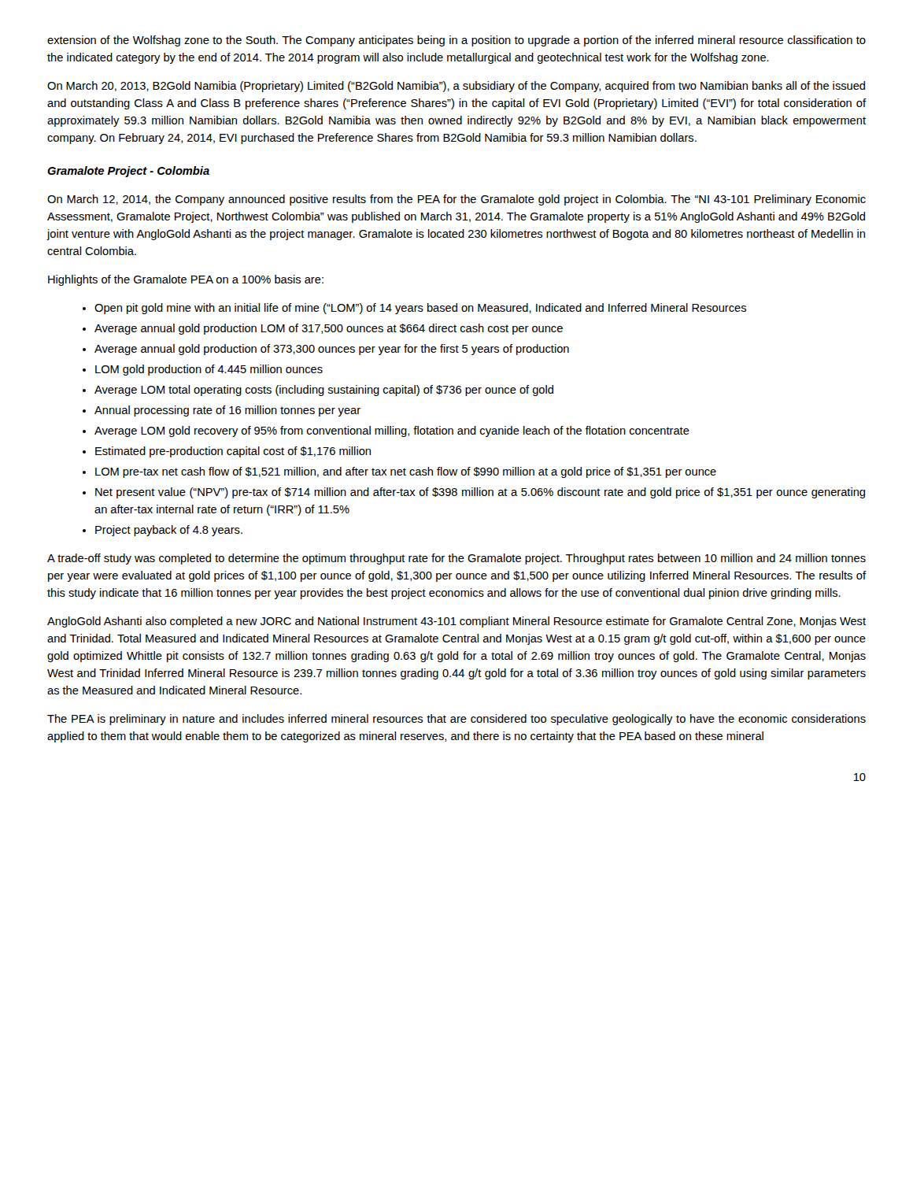extension of the Wolfshag zone to the South. The Company anticipates being in a position to upgrade a portion of the inferred mineral resource classification to the indicated category by the end of 2014. The 2014 program will also include metallurgical and geotechnical test work for the Wolfshag zone.
On March 20, 2013, B2Gold Namibia (Proprietary) Limited (“B2Gold Namibia”), a subsidiary of the Company, acquired from two Namibian banks all of the issued and outstanding Class A and Class B preference shares (“Preference Shares”) in the capital of EVI Gold (Proprietary) Limited (“EVI”) for total consideration of approximately 59.3 million Namibian dollars. B2Gold Namibia was then owned indirectly 92% by B2Gold and 8% by EVI, a Namibian black empowerment company. On February 24, 2014, EVI purchased the Preference Shares from B2Gold Namibia for 59.3 million Namibian dollars.
Gramalote Project - Colombia
On March 12, 2014, the Company announced positive results from the PEA for the Gramalote gold project in Colombia. The “NI 43-101 Preliminary Economic Assessment, Gramalote Project, Northwest Colombia” was published on March 31, 2014. The Gramalote property is a 51% AngloGold Ashanti and 49% B2Gold joint venture with AngloGold Ashanti as the project manager. Gramalote is located 230 kilometres northwest of Bogota and 80 kilometres northeast of Medellin in central Colombia.
Highlights of the Gramalote PEA on a 100% basis are:
Open pit gold mine with an initial life of mine (“LOM”) of 14 years based on Measured, Indicated and Inferred Mineral Resources
Average annual gold production LOM of 317,500 ounces at $664 direct cash cost per ounce
Average annual gold production of 373,300 ounces per year for the first 5 years of production
LOM gold production of 4.445 million ounces
Average LOM total operating costs (including sustaining capital) of $736 per ounce of gold
Annual processing rate of 16 million tonnes per year
Average LOM gold recovery of 95% from conventional milling, flotation and cyanide leach of the flotation concentrate
Estimated pre-production capital cost of $1,176 million
LOM pre-tax net cash flow of $1,521 million, and after tax net cash flow of $990 million at a gold price of $1,351 per ounce
Net present value (“NPV”) pre-tax of $714 million and after-tax of $398 million at a 5.06% discount rate and gold price of $1,351 per ounce generating an after-tax internal rate of return (“IRR”) of 11.5%
Project payback of 4.8 years.
A trade-off study was completed to determine the optimum throughput rate for the Gramalote project. Throughput rates between 10 million and 24 million tonnes per year were evaluated at gold prices of $1,100 per ounce of gold, $1,300 per ounce and $1,500 per ounce utilizing Inferred Mineral Resources. The results of this study indicate that 16 million tonnes per year provides the best project economics and allows for the use of conventional dual pinion drive grinding mills.
AngloGold Ashanti also completed a new JORC and National Instrument 43-101 compliant Mineral Resource estimate for Gramalote Central Zone, Monjas West and Trinidad. Total Measured and Indicated Mineral Resources at Gramalote Central and Monjas West at a 0.15 gram g/t gold cut-off, within a $1,600 per ounce gold optimized Whittle pit consists of 132.7 million tonnes grading 0.63 g/t gold for a total of 2.69 million troy ounces of gold. The Gramalote Central, Monjas West and Trinidad Inferred Mineral Resource is 239.7 million tonnes grading 0.44 g/t gold for a total of 3.36 million troy ounces of gold using similar parameters as the Measured and Indicated Mineral Resource.
The PEA is preliminary in nature and includes inferred mineral resources that are considered too speculative geologically to have the economic considerations applied to them that would enable them to be categorized as mineral reserves, and there is no certainty that the PEA based on these mineral
10